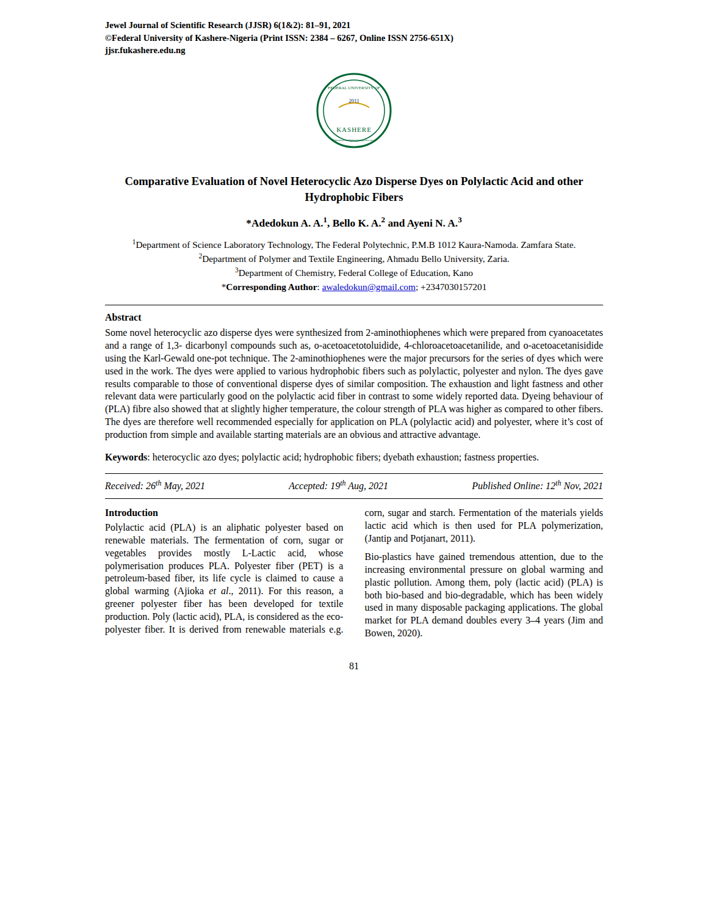Jewel Journal of Scientific Research (JJSR) 6(1&2): 81–91, 2021
©Federal University of Kashere-Nigeria (Print ISSN: 2384 – 6267, Online ISSN 2756-651X)
jjsr.fukashere.edu.ng
Comparative Evaluation of Novel Heterocyclic Azo Disperse Dyes on Polylactic Acid and other Hydrophobic Fibers
*Adedokun A. A.1, Bello K. A.2 and Ayeni N. A.3
1Department of Science Laboratory Technology, The Federal Polytechnic, P.M.B 1012 Kaura-Namoda. Zamfara State.
2Department of Polymer and Textile Engineering, Ahmadu Bello University, Zaria.
3Department of Chemistry, Federal College of Education, Kano
*Corresponding Author: awaledokun@gmail.com; +2347030157201
Abstract
Some novel heterocyclic azo disperse dyes were synthesized from 2-aminothiophenes which were prepared from cyanoacetates and a range of 1,3- dicarbonyl compounds such as, o-acetoacetotoluidide, 4-chloroacetoacetanilide, and o-acetoacetanisidide using the Karl-Gewald one-pot technique. The 2-aminothiophenes were the major precursors for the series of dyes which were used in the work. The dyes were applied to various hydrophobic fibers such as polylactic, polyester and nylon. The dyes gave results comparable to those of conventional disperse dyes of similar composition. The exhaustion and light fastness and other relevant data were particularly good on the polylactic acid fiber in contrast to some widely reported data. Dyeing behaviour of (PLA) fibre also showed that at slightly higher temperature, the colour strength of PLA was higher as compared to other fibers. The dyes are therefore well recommended especially for application on PLA (polylactic acid) and polyester, where it’s cost of production from simple and available starting materials are an obvious and attractive advantage.
Keywords: heterocyclic azo dyes; polylactic acid; hydrophobic fibers; dyebath exhaustion; fastness properties.
Received: 26th May, 2021 Accepted: 19th Aug, 2021 Published Online: 12th Nov, 2021
Introduction
Polylactic acid (PLA) is an aliphatic polyester based on renewable materials. The fermentation of corn, sugar or vegetables provides mostly L-Lactic acid, whose polymerisation produces PLA. Polyester fiber (PET) is a petroleum-based fiber, its life cycle is claimed to cause a global warming (Ajioka et al., 2011). For this reason, a greener polyester fiber has been developed for textile production. Poly (lactic acid), PLA, is considered as the eco-polyester fiber. It is derived from renewable materials e.g. corn, sugar and starch. Fermentation of the materials yields lactic acid which is then used for PLA polymerization, (Jantip and Potjanart, 2011).
Bio-plastics have gained tremendous attention, due to the increasing environmental pressure on global warming and plastic pollution. Among them, poly (lactic acid) (PLA) is both bio-based and bio-degradable, which has been widely used in many disposable packaging applications. The global market for PLA demand doubles every 3–4 years (Jim and Bowen, 2020).
81